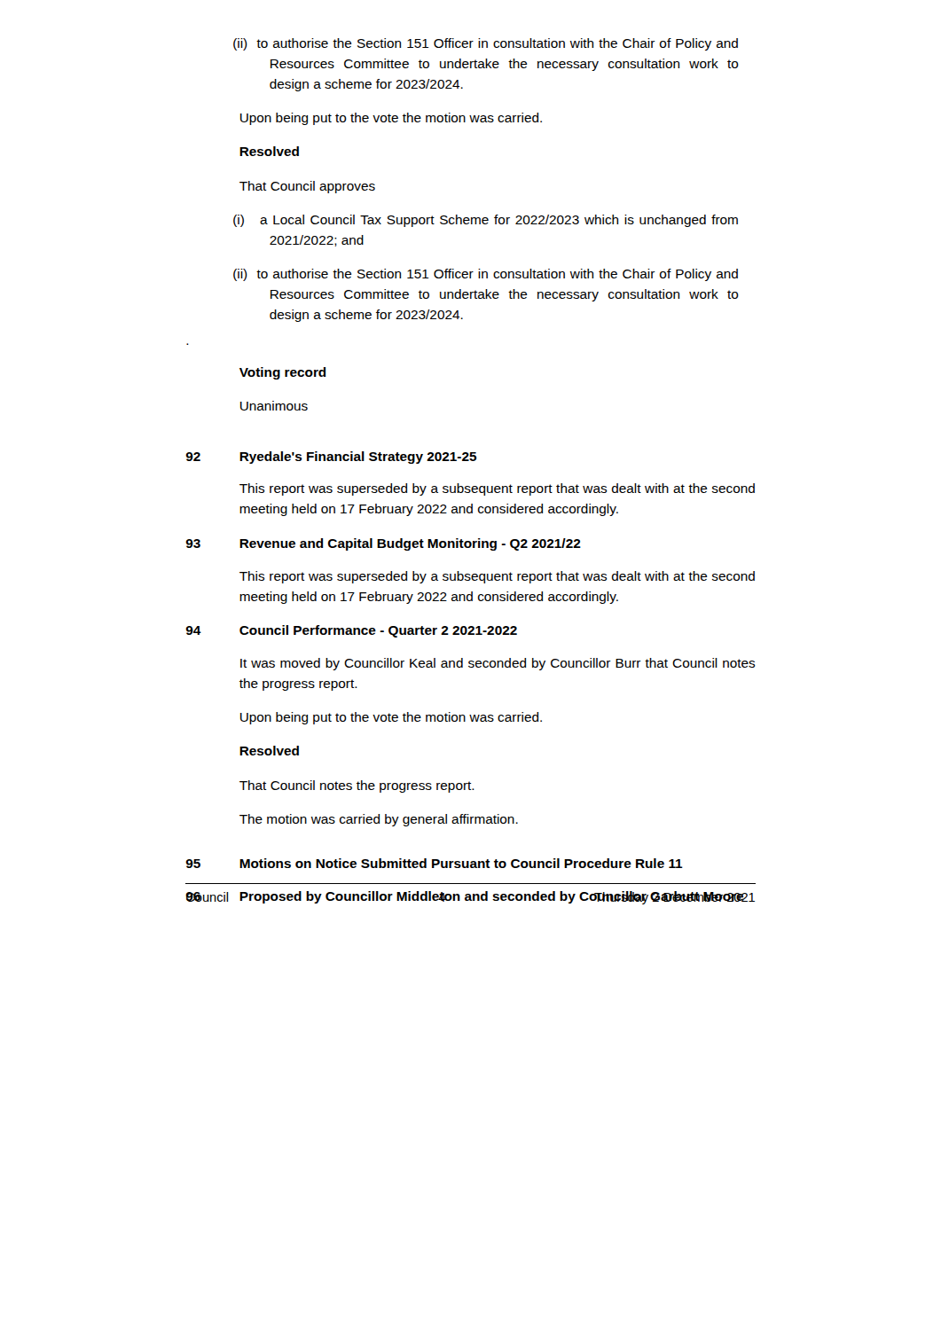(ii) to authorise the Section 151 Officer in consultation with the Chair of Policy and Resources Committee to undertake the necessary consultation work to design a scheme for 2023/2024.
Upon being put to the vote the motion was carried.
Resolved
That Council approves
(i) a Local Council Tax Support Scheme for 2022/2023 which is unchanged from 2021/2022; and
(ii) to authorise the Section 151 Officer in consultation with the Chair of Policy and Resources Committee to undertake the necessary consultation work to design a scheme for 2023/2024.
.
Voting record
Unanimous
92
Ryedale's Financial Strategy 2021-25
This report was superseded by a subsequent report that was dealt with at the second meeting held on 17 February 2022 and considered accordingly.
93
Revenue and Capital Budget Monitoring - Q2 2021/22
This report was superseded by a subsequent report that was dealt with at the second meeting held on 17 February 2022 and considered accordingly.
94
Council Performance - Quarter 2 2021-2022
It was moved by Councillor Keal and seconded by Councillor Burr that Council notes the progress report.
Upon being put to the vote the motion was carried.
Resolved
That Council notes the progress report.
The motion was carried by general affirmation.
95
Motions on Notice Submitted Pursuant to Council Procedure Rule 11
96
Proposed by Councillor Middleton and seconded by Councillor Garbutt Moore
Council
4
Thursday 2 December 2021